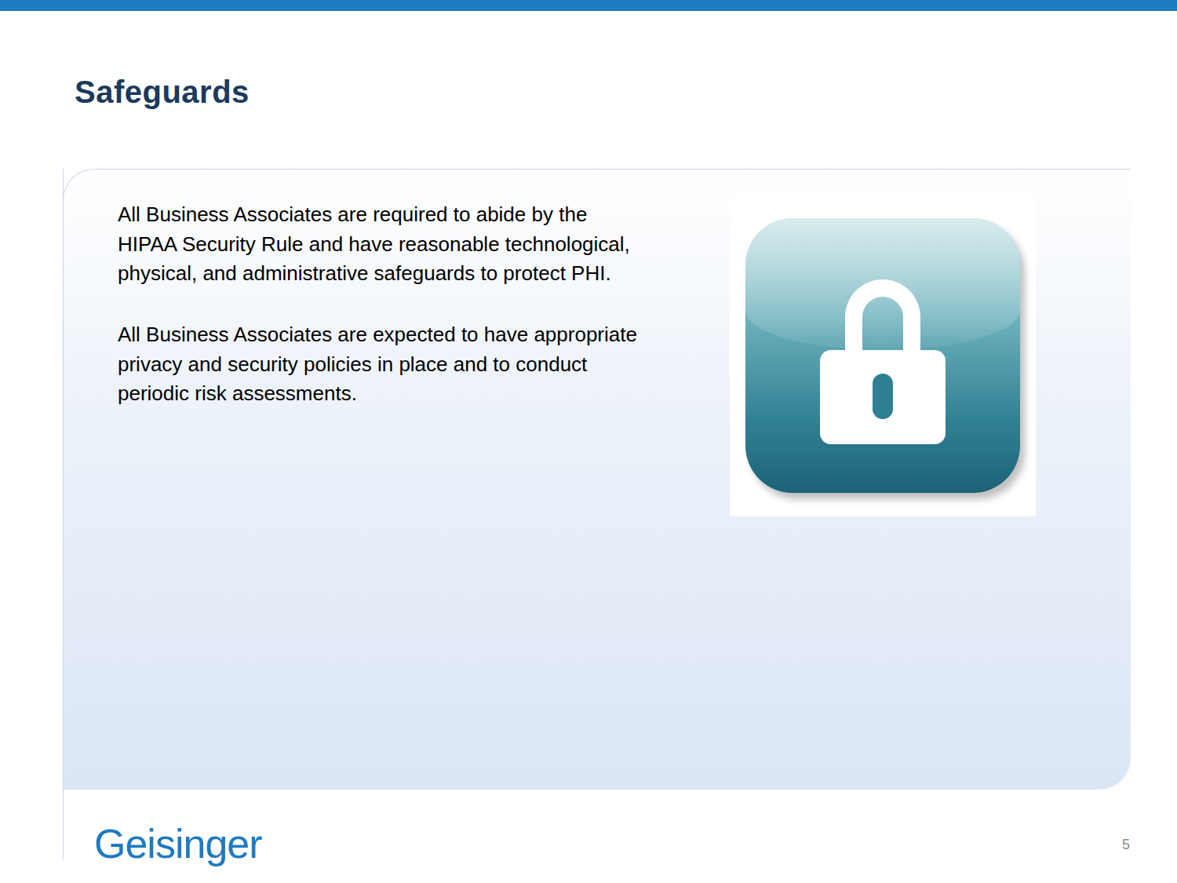Safeguards
All Business Associates are required to abide by the HIPAA Security Rule and have reasonable technological, physical, and administrative safeguards to protect PHI.
All Business Associates are expected to have appropriate privacy and security policies in place and to conduct periodic risk assessments.
Geisinger
5